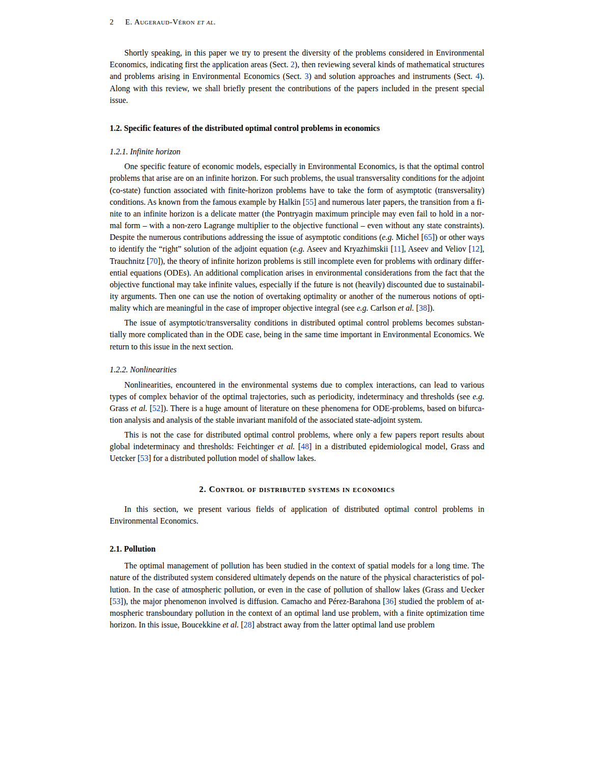2 E. Augeraud-Véron et al.
Shortly speaking, in this paper we try to present the diversity of the problems considered in Environmental Economics, indicating first the application areas (Sect. 2), then reviewing several kinds of mathematical structures and problems arising in Environmental Economics (Sect. 3) and solution approaches and instruments (Sect. 4). Along with this review, we shall briefly present the contributions of the papers included in the present special issue.
1.2. Specific features of the distributed optimal control problems in economics
1.2.1. Infinite horizon
One specific feature of economic models, especially in Environmental Economics, is that the optimal control problems that arise are on an infinite horizon. For such problems, the usual transversality conditions for the adjoint (co-state) function associated with finite-horizon problems have to take the form of asymptotic (transversality) conditions. As known from the famous example by Halkin [55] and numerous later papers, the transition from a finite to an infinite horizon is a delicate matter (the Pontryagin maximum principle may even fail to hold in a normal form – with a non-zero Lagrange multiplier to the objective functional – even without any state constraints). Despite the numerous contributions addressing the issue of asymptotic conditions (e.g. Michel [65]) or other ways to identify the “right” solution of the adjoint equation (e.g. Aseev and Kryazhimskii [11], Aseev and Veliov [12], Trauchnitz [70]), the theory of infinite horizon problems is still incomplete even for problems with ordinary differential equations (ODEs). An additional complication arises in environmental considerations from the fact that the objective functional may take infinite values, especially if the future is not (heavily) discounted due to sustainability arguments. Then one can use the notion of overtaking optimality or another of the numerous notions of optimality which are meaningful in the case of improper objective integral (see e.g. Carlson et al. [38]).
The issue of asymptotic/transversality conditions in distributed optimal control problems becomes substantially more complicated than in the ODE case, being in the same time important in Environmental Economics. We return to this issue in the next section.
1.2.2. Nonlinearities
Nonlinearities, encountered in the environmental systems due to complex interactions, can lead to various types of complex behavior of the optimal trajectories, such as periodicity, indeterminacy and thresholds (see e.g. Grass et al. [52]). There is a huge amount of literature on these phenomena for ODE-problems, based on bifurcation analysis and analysis of the stable invariant manifold of the associated state-adjoint system.
This is not the case for distributed optimal control problems, where only a few papers report results about global indeterminacy and thresholds: Feichtinger et al. [48] in a distributed epidemiological model, Grass and Uetcker [53] for a distributed pollution model of shallow lakes.
2. Control of distributed systems in economics
In this section, we present various fields of application of distributed optimal control problems in Environmental Economics.
2.1. Pollution
The optimal management of pollution has been studied in the context of spatial models for a long time. The nature of the distributed system considered ultimately depends on the nature of the physical characteristics of pollution. In the case of atmospheric pollution, or even in the case of pollution of shallow lakes (Grass and Uecker [53]), the major phenomenon involved is diffusion. Camacho and Pérez-Barahona [36] studied the problem of atmospheric transboundary pollution in the context of an optimal land use problem, with a finite optimization time horizon. In this issue, Boucekkine et al. [28] abstract away from the latter optimal land use problem